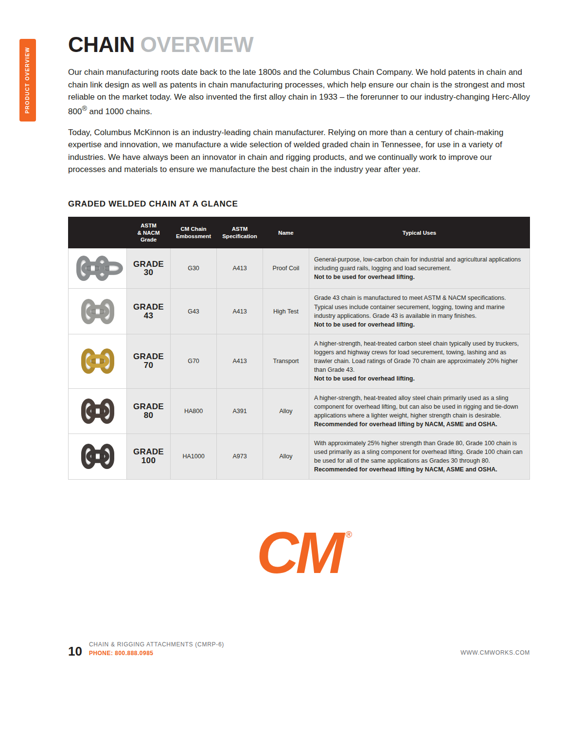Product Overview
CHAIN OVERVIEW
Our chain manufacturing roots date back to the late 1800s and the Columbus Chain Company. We hold patents in chain and chain link design as well as patents in chain manufacturing processes, which help ensure our chain is the strongest and most reliable on the market today. We also invented the first alloy chain in 1933 – the forerunner to our industry-changing Herc-Alloy 800® and 1000 chains.
Today, Columbus McKinnon is an industry-leading chain manufacturer. Relying on more than a century of chain-making expertise and innovation, we manufacture a wide selection of welded graded chain in Tennessee, for use in a variety of industries. We have always been an innovator in chain and rigging products, and we continually work to improve our processes and materials to ensure we manufacture the best chain in the industry year after year.
Graded Welded Chain at a Glance
| | ASTM & NACM Grade | CM Chain Embossment | ASTM Specification | Name | Typical Uses |
| --- | --- | --- | --- | --- | --- |
| | GRADE 30 | G30 | A413 | Proof Coil | General-purpose, low-carbon chain for industrial and agricultural applications including guard rails, logging and load securement. Not to be used for overhead lifting. |
| | GRADE 43 | G43 | A413 | High Test | Grade 43 chain is manufactured to meet ASTM & NACM specifications. Typical uses include container securement, logging, towing and marine industry applications. Grade 43 is available in many finishes. Not to be used for overhead lifting. |
| | GRADE 70 | G70 | A413 | Transport | A higher-strength, heat-treated carbon steel chain typically used by truckers, loggers and highway crews for load securement, towing, lashing and as trawler chain. Load ratings of Grade 70 chain are approximately 20% higher than Grade 43. Not to be used for overhead lifting. |
| | GRADE 80 | HA800 | A391 | Alloy | A higher-strength, heat-treated alloy steel chain primarily used as a sling component for overhead lifting, but can also be used in rigging and tie-down applications where a lighter weight, higher strength chain is desirable. Recommended for overhead lifting by NACM, ASME and OSHA. |
| | GRADE 100 | HA1000 | A973 | Alloy | With approximately 25% higher strength than Grade 80, Grade 100 chain is used primarily as a sling component for overhead lifting. Grade 100 chain can be used for all of the same applications as Grades 30 through 80. Recommended for overhead lifting by NACM, ASME and OSHA. |
CM®
10
Chain & Rigging Attachments (CMRP-6)
PHONE: 800.888.0985
www.cmworks.com